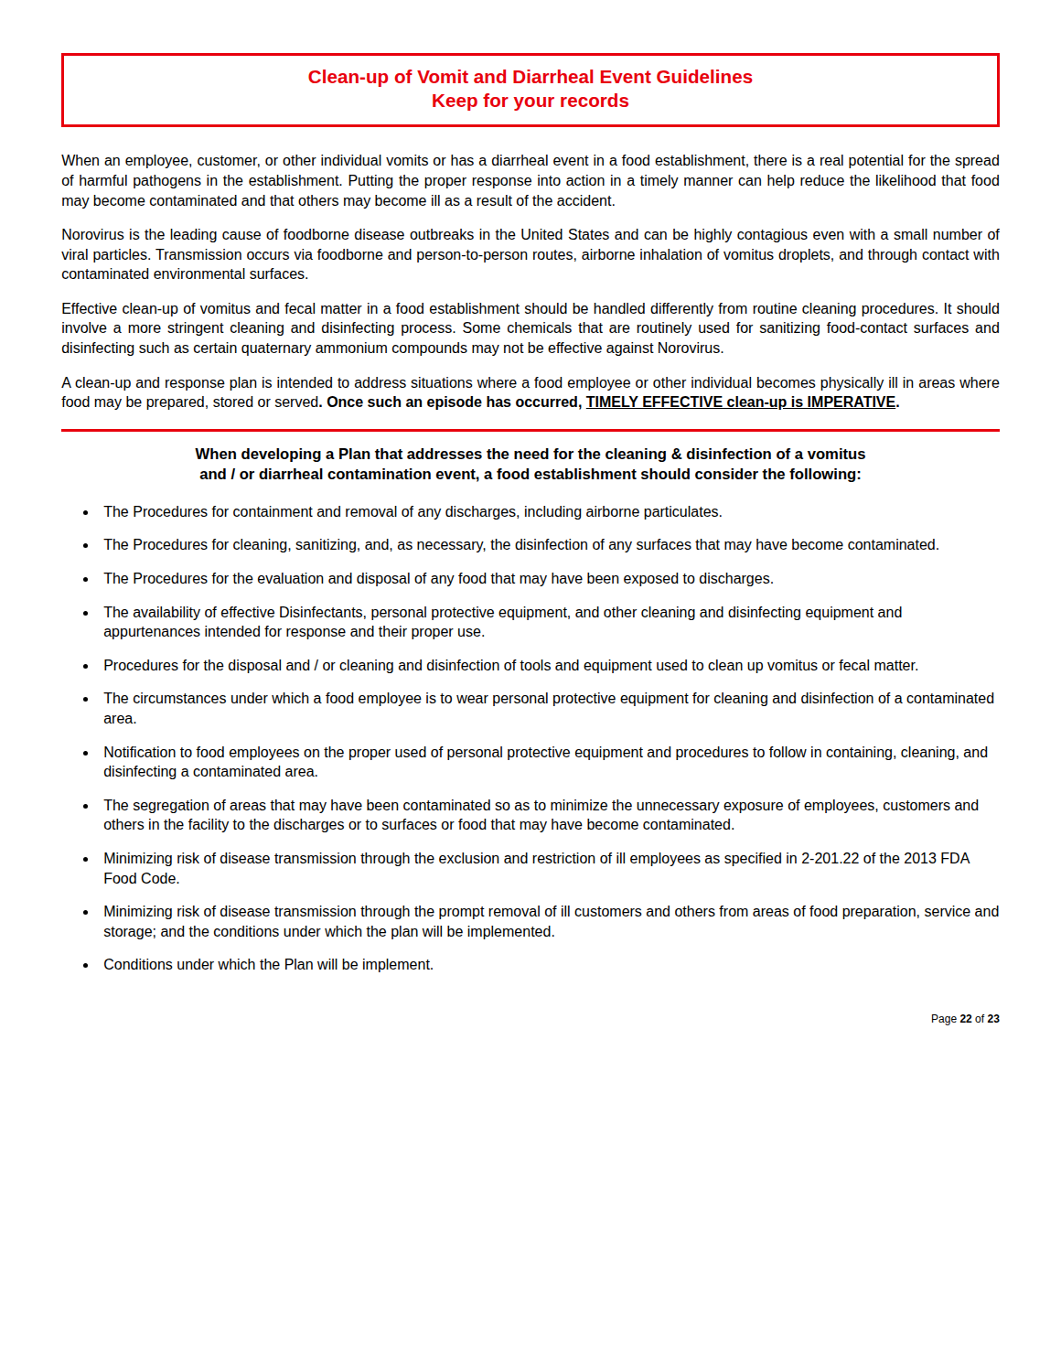Clean-up of Vomit and Diarrheal Event Guidelines
Keep for your records
When an employee, customer, or other individual vomits or has a diarrheal event in a food establishment, there is a real potential for the spread of harmful pathogens in the establishment. Putting the proper response into action in a timely manner can help reduce the likelihood that food may become contaminated and that others may become ill as a result of the accident.
Norovirus is the leading cause of foodborne disease outbreaks in the United States and can be highly contagious even with a small number of viral particles. Transmission occurs via foodborne and person-to-person routes, airborne inhalation of vomitus droplets, and through contact with contaminated environmental surfaces.
Effective clean-up of vomitus and fecal matter in a food establishment should be handled differently from routine cleaning procedures. It should involve a more stringent cleaning and disinfecting process. Some chemicals that are routinely used for sanitizing food-contact surfaces and disinfecting such as certain quaternary ammonium compounds may not be effective against Norovirus.
A clean-up and response plan is intended to address situations where a food employee or other individual becomes physically ill in areas where food may be prepared, stored or served. Once such an episode has occurred, TIMELY EFFECTIVE clean-up is IMPERATIVE.
When developing a Plan that addresses the need for the cleaning & disinfection of a vomitus
and / or diarrheal contamination event, a food establishment should consider the following:
The Procedures for containment and removal of any discharges, including airborne particulates.
The Procedures for cleaning, sanitizing, and, as necessary, the disinfection of any surfaces that may have become contaminated.
The Procedures for the evaluation and disposal of any food that may have been exposed to discharges.
The availability of effective Disinfectants, personal protective equipment, and other cleaning and disinfecting equipment and appurtenances intended for response and their proper use.
Procedures for the disposal and / or cleaning and disinfection of tools and equipment used to clean up vomitus or fecal matter.
The circumstances under which a food employee is to wear personal protective equipment for cleaning and disinfection of a contaminated area.
Notification to food employees on the proper used of personal protective equipment and procedures to follow in containing, cleaning, and disinfecting a contaminated area.
The segregation of areas that may have been contaminated so as to minimize the unnecessary exposure of employees, customers and others in the facility to the discharges or to surfaces or food that may have become contaminated.
Minimizing risk of disease transmission through the exclusion and restriction of ill employees as specified in 2-201.22 of the 2013 FDA Food Code.
Minimizing risk of disease transmission through the prompt removal of ill customers and others from areas of food preparation, service and storage; and the conditions under which the plan will be implemented.
Conditions under which the Plan will be implement.
Page 22 of 23